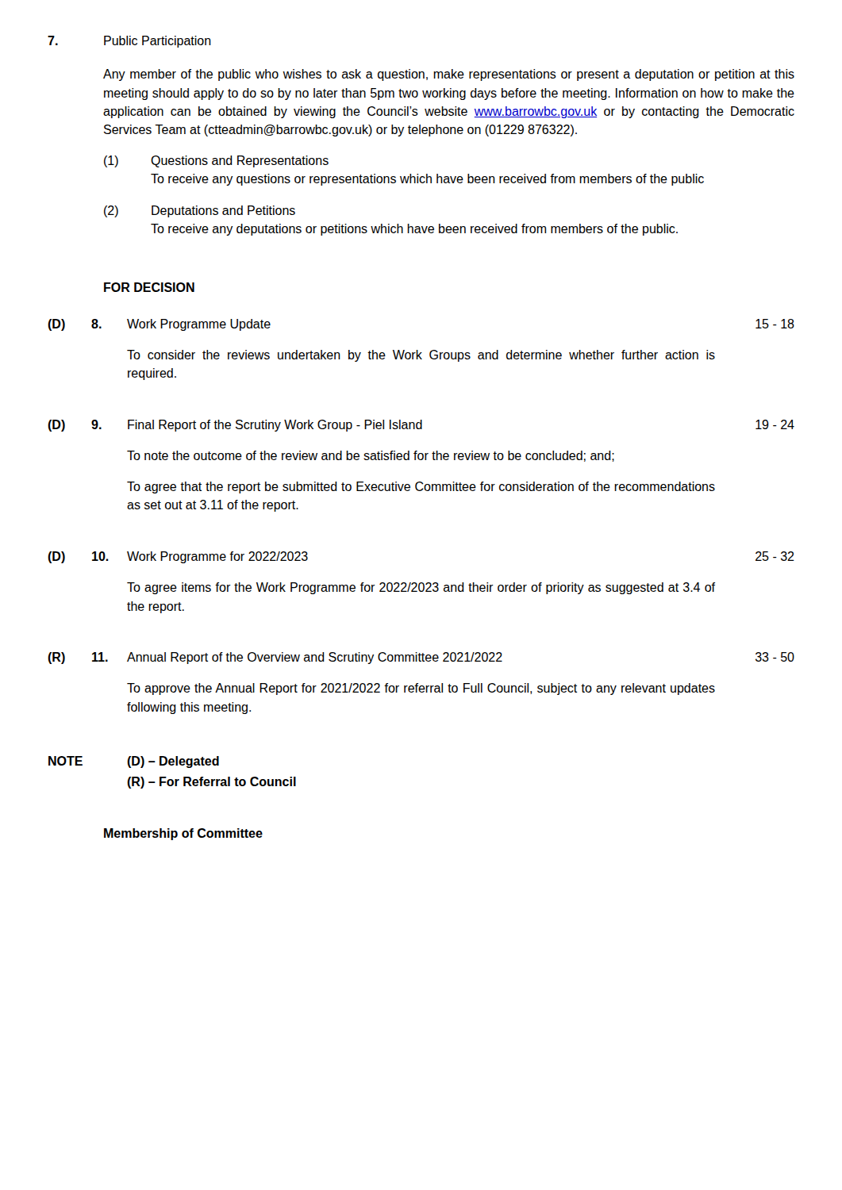7.
Public Participation
Any member of the public who wishes to ask a question, make representations or present a deputation or petition at this meeting should apply to do so by no later than 5pm two working days before the meeting. Information on how to make the application can be obtained by viewing the Council’s website www.barrowbc.gov.uk or by contacting the Democratic Services Team at (ctteadmin@barrowbc.gov.uk) or by telephone on (01229 876322).
(1)
Questions and Representations
To receive any questions or representations which have been received from members of the public
(2)
Deputations and Petitions
To receive any deputations or petitions which have been received from members of the public.
FOR DECISION
(D)
8.
Work Programme Update
To consider the reviews undertaken by the Work Groups and determine whether further action is required.
15 - 18
(D)
9.
Final Report of the Scrutiny Work Group - Piel Island
To note the outcome of the review and be satisfied for the review to be concluded; and;
To agree that the report be submitted to Executive Committee for consideration of the recommendations as set out at 3.11 of the report.
19 - 24
(D)
10.
Work Programme for 2022/2023
To agree items for the Work Programme for 2022/2023 and their order of priority as suggested at 3.4 of the report.
25 - 32
(R)
11.
Annual Report of the Overview and Scrutiny Committee 2021/2022
To approve the Annual Report for 2021/2022 for referral to Full Council, subject to any relevant updates following this meeting.
33 - 50
NOTE
(D) – Delegated
(R) – For Referral to Council
Membership of Committee